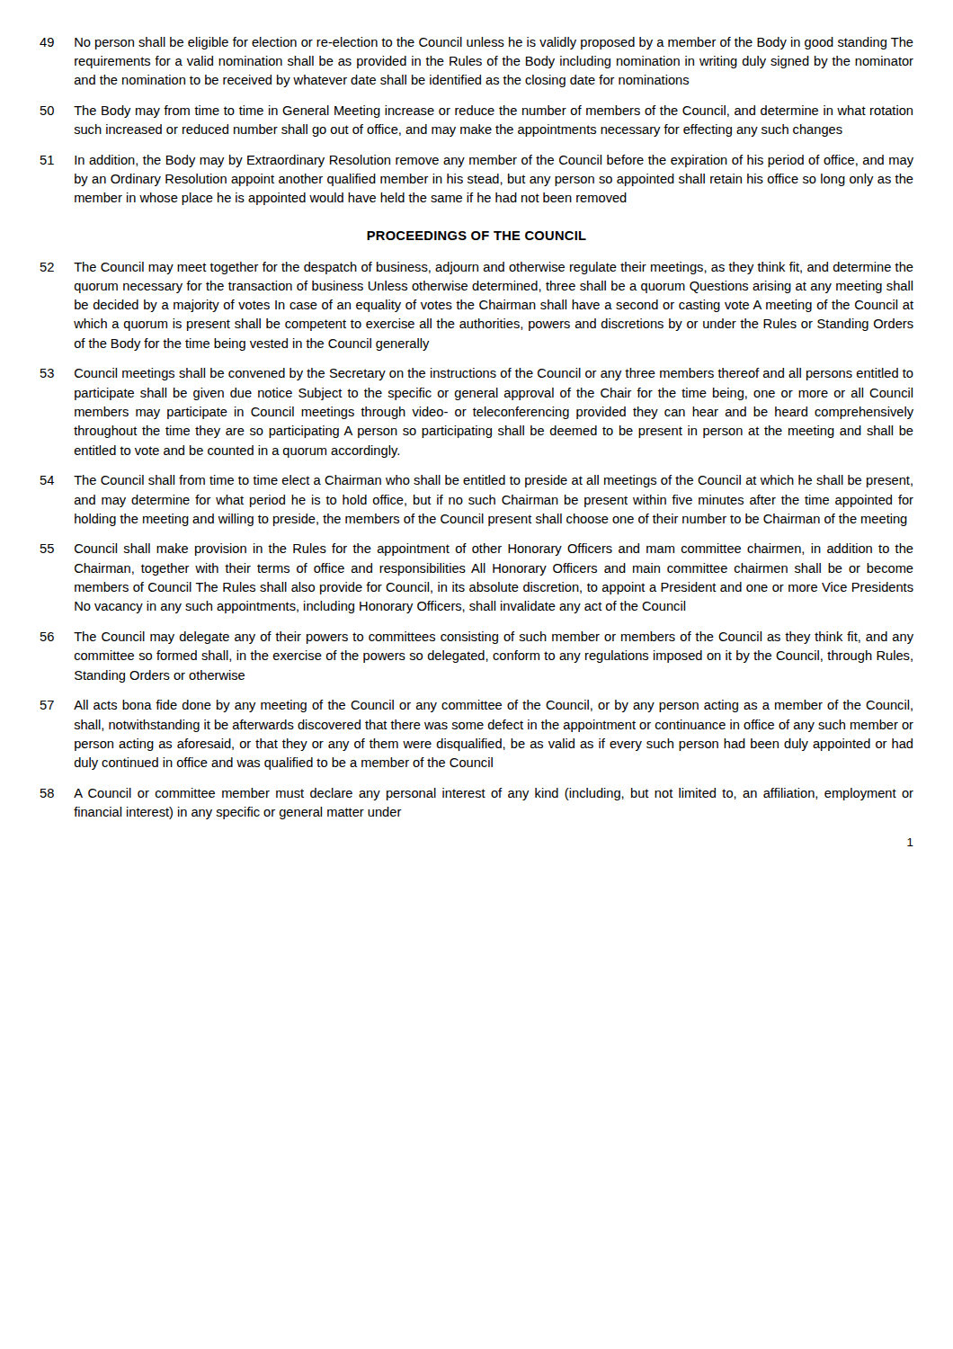49 No person shall be eligible for election or re-election to the Council unless he is validly proposed by a member of the Body in good standing The requirements for a valid nomination shall be as provided in the Rules of the Body including nomination in writing duly signed by the nominator and the nomination to be received by whatever date shall be identified as the closing date for nominations
50 The Body may from time to time in General Meeting increase or reduce the number of members of the Council, and determine in what rotation such increased or reduced number shall go out of office, and may make the appointments necessary for effecting any such changes
51 In addition, the Body may by Extraordinary Resolution remove any member of the Council before the expiration of his period of office, and may by an Ordinary Resolution appoint another qualified member in his stead, but any person so appointed shall retain his office so long only as the member in whose place he is appointed would have held the same if he had not been removed
PROCEEDINGS OF THE COUNCIL
52 The Council may meet together for the despatch of business, adjourn and otherwise regulate their meetings, as they think fit, and determine the quorum necessary for the transaction of business Unless otherwise determined, three shall be a quorum Questions arising at any meeting shall be decided by a majority of votes In case of an equality of votes the Chairman shall have a second or casting vote A meeting of the Council at which a quorum is present shall be competent to exercise all the authorities, powers and discretions by or under the Rules or Standing Orders of the Body for the time being vested in the Council generally
53 Council meetings shall be convened by the Secretary on the instructions of the Council or any three members thereof and all persons entitled to participate shall be given due notice Subject to the specific or general approval of the Chair for the time being, one or more or all Council members may participate in Council meetings through video- or teleconferencing provided they can hear and be heard comprehensively throughout the time they are so participating A person so participating shall be deemed to be present in person at the meeting and shall be entitled to vote and be counted in a quorum accordingly.
54 The Council shall from time to time elect a Chairman who shall be entitled to preside at all meetings of the Council at which he shall be present, and may determine for what period he is to hold office, but if no such Chairman be present within five minutes after the time appointed for holding the meeting and willing to preside, the members of the Council present shall choose one of their number to be Chairman of the meeting
55 Council shall make provision in the Rules for the appointment of other Honorary Officers and mam committee chairmen, in addition to the Chairman, together with their terms of office and responsibilities All Honorary Officers and main committee chairmen shall be or become members of Council The Rules shall also provide for Council, in its absolute discretion, to appoint a President and one or more Vice Presidents No vacancy in any such appointments, including Honorary Officers, shall invalidate any act of the Council
56 The Council may delegate any of their powers to committees consisting of such member or members of the Council as they think fit, and any committee so formed shall, in the exercise of the powers so delegated, conform to any regulations imposed on it by the Council, through Rules, Standing Orders or otherwise
57 All acts bona fide done by any meeting of the Council or any committee of the Council, or by any person acting as a member of the Council, shall, notwithstanding it be afterwards discovered that there was some defect in the appointment or continuance in office of any such member or person acting as aforesaid, or that they or any of them were disqualified, be as valid as if every such person had been duly appointed or had duly continued in office and was qualified to be a member of the Council
58 A Council or committee member must declare any personal interest of any kind (including, but not limited to, an affiliation, employment or financial interest) in any specific or general matter under
1